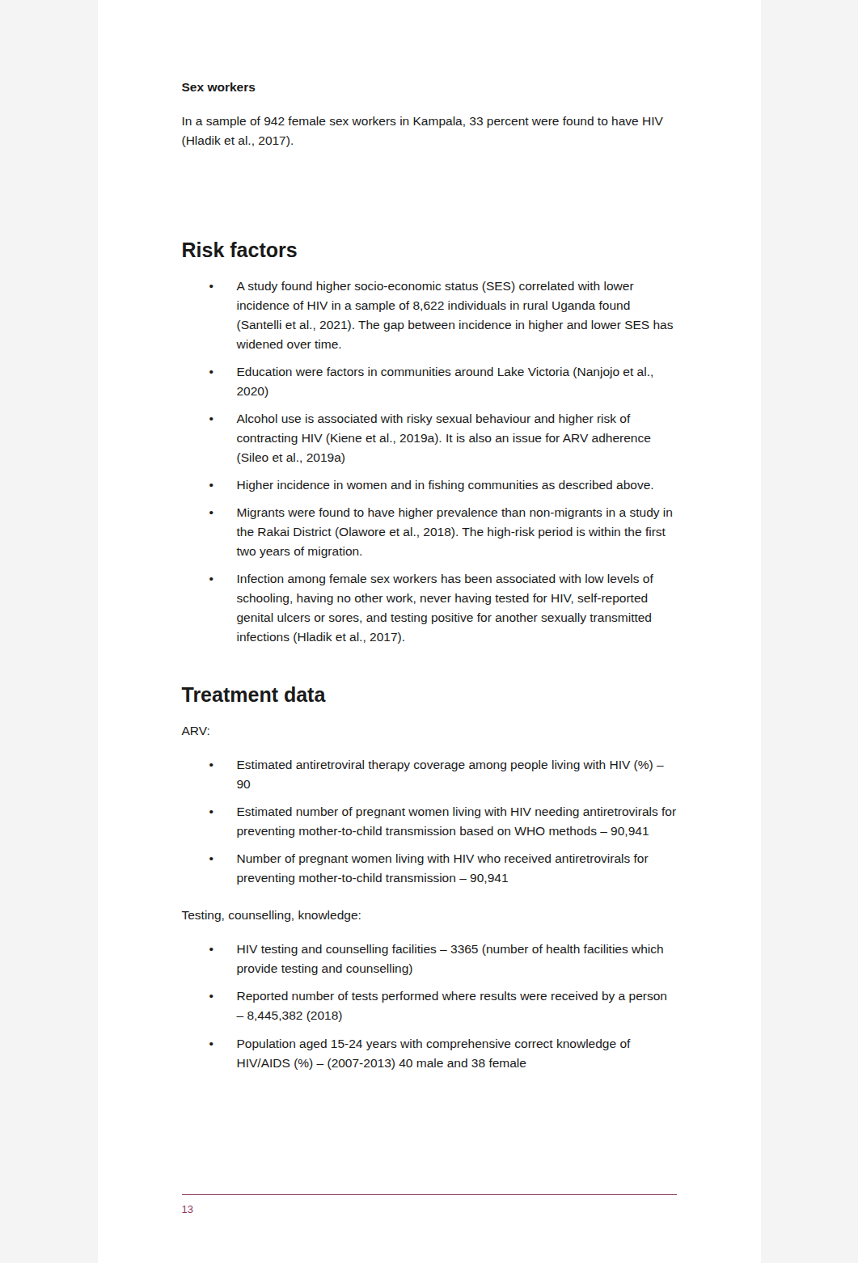Sex workers
In a sample of 942 female sex workers in Kampala, 33 percent were found to have HIV (Hladik et al., 2017).
Risk factors
A study found higher socio-economic status (SES) correlated with lower incidence of HIV in a sample of 8,622 individuals in rural Uganda found (Santelli et al., 2021). The gap between incidence in higher and lower SES has widened over time.
Education were factors in communities around Lake Victoria (Nanjojo et al., 2020)
Alcohol use is associated with risky sexual behaviour and higher risk of contracting HIV (Kiene et al., 2019a). It is also an issue for ARV adherence (Sileo et al., 2019a)
Higher incidence in women and in fishing communities as described above.
Migrants were found to have higher prevalence than non-migrants in a study in the Rakai District (Olawore et al., 2018). The high-risk period is within the first two years of migration.
Infection among female sex workers has been associated with low levels of schooling, having no other work, never having tested for HIV, self-reported genital ulcers or sores, and testing positive for another sexually transmitted infections (Hladik et al., 2017).
Treatment data
ARV:
Estimated antiretroviral therapy coverage among people living with HIV (%) – 90
Estimated number of pregnant women living with HIV needing antiretrovirals for preventing mother-to-child transmission based on WHO methods – 90,941
Number of pregnant women living with HIV who received antiretrovirals for preventing mother-to-child transmission – 90,941
Testing, counselling, knowledge:
HIV testing and counselling facilities – 3365 (number of health facilities which provide testing and counselling)
Reported number of tests performed where results were received by a person – 8,445,382 (2018)
Population aged 15-24 years with comprehensive correct knowledge of HIV/AIDS (%) – (2007-2013) 40 male and 38 female
13